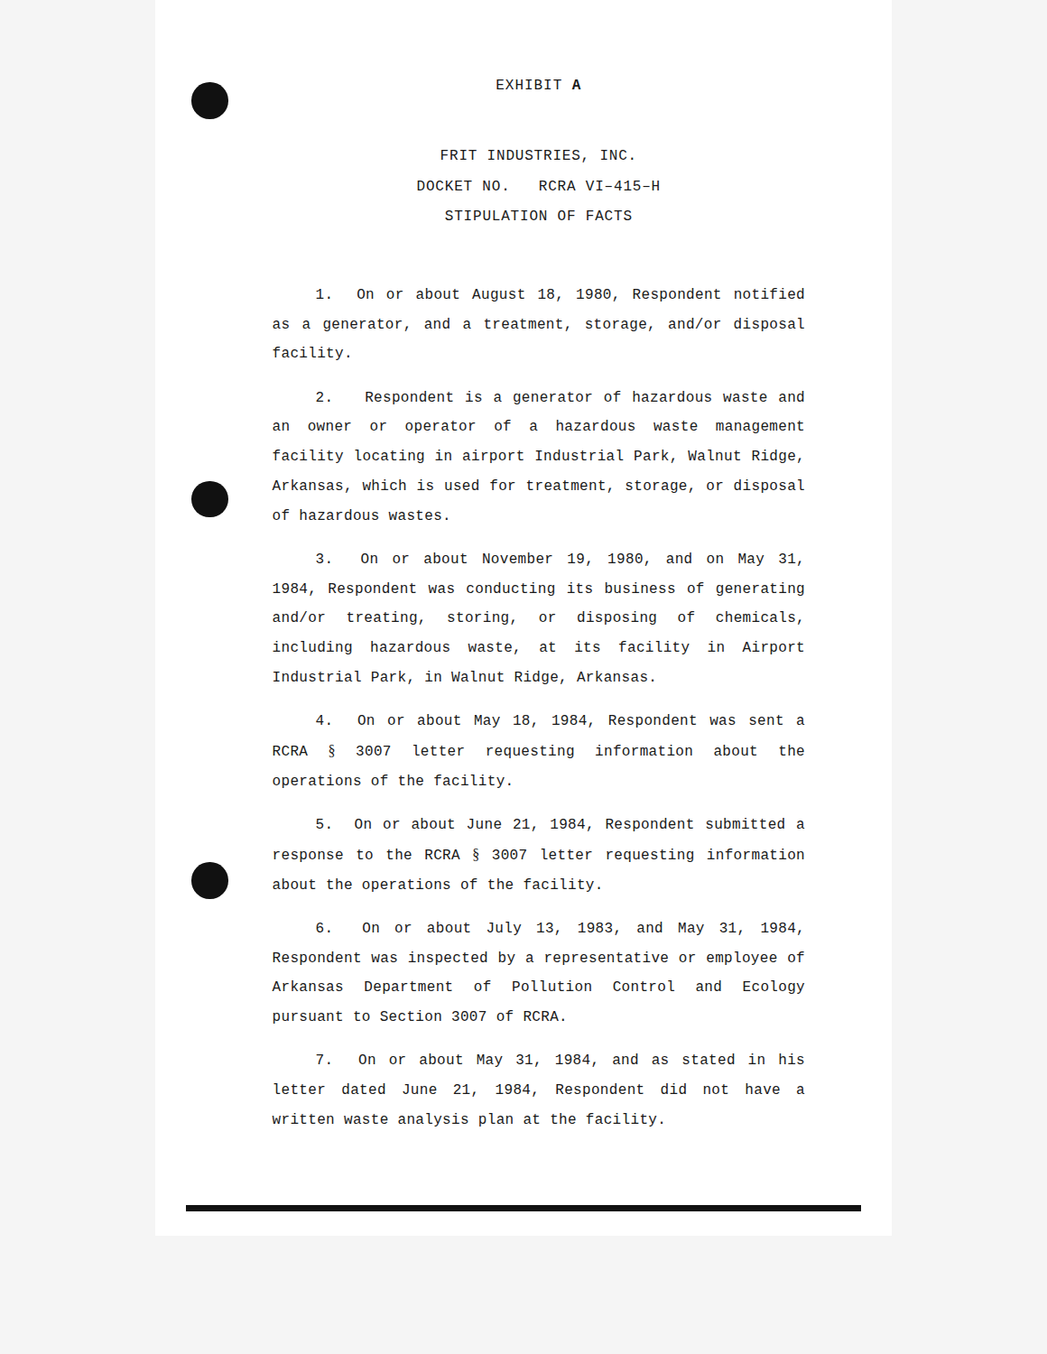EXHIBIT A
FRIT INDUSTRIES, INC.
DOCKET NO. RCRA VI–415–H
STIPULATION OF FACTS
1. On or about August 18, 1980, Respondent notified as a generator, and a treatment, storage, and/or disposal facility.
2. Respondent is a generator of hazardous waste and an owner or operator of a hazardous waste management facility locating in airport Industrial Park, Walnut Ridge, Arkansas, which is used for treatment, storage, or disposal of hazardous wastes.
3. On or about November 19, 1980, and on May 31, 1984, Respondent was conducting its business of generating and/or treating, storing, or disposing of chemicals, including hazardous waste, at its facility in Airport Industrial Park, in Walnut Ridge, Arkansas.
4. On or about May 18, 1984, Respondent was sent a RCRA § 3007 letter requesting information about the operations of the facility.
5. On or about June 21, 1984, Respondent submitted a response to the RCRA § 3007 letter requesting information about the operations of the facility.
6. On or about July 13, 1983, and May 31, 1984, Respondent was inspected by a representative or employee of Arkansas Department of Pollution Control and Ecology pursuant to Section 3007 of RCRA.
7. On or about May 31, 1984, and as stated in his letter dated June 21, 1984, Respondent did not have a written waste analysis plan at the facility.